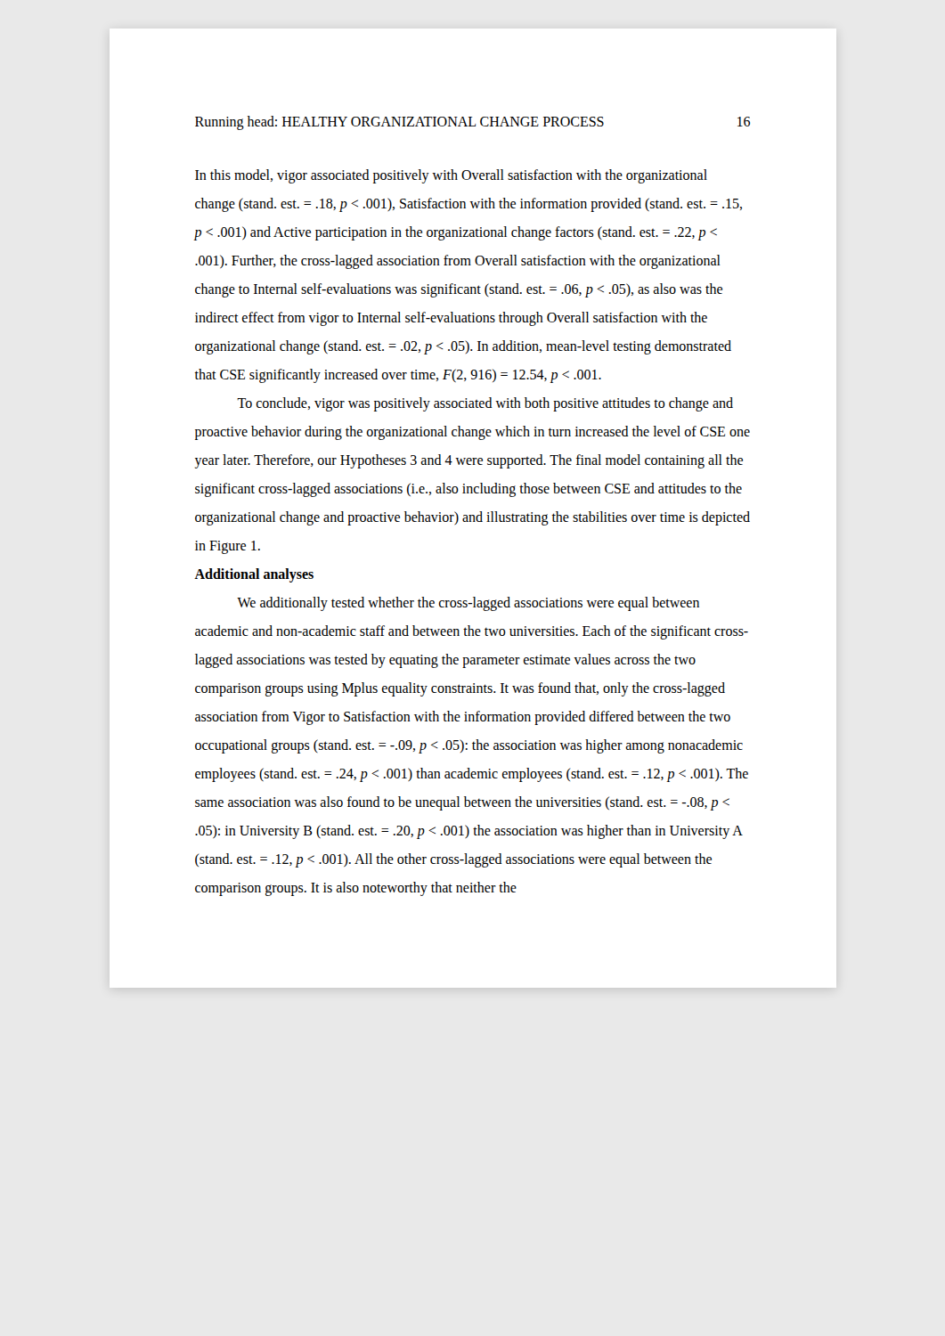Running head: HEALTHY ORGANIZATIONAL CHANGE PROCESS 16
In this model, vigor associated positively with Overall satisfaction with the organizational change (stand. est. = .18, p < .001), Satisfaction with the information provided (stand. est. = .15, p < .001) and Active participation in the organizational change factors (stand. est. = .22, p < .001). Further, the cross-lagged association from Overall satisfaction with the organizational change to Internal self-evaluations was significant (stand. est. = .06, p < .05), as also was the indirect effect from vigor to Internal self-evaluations through Overall satisfaction with the organizational change (stand. est. = .02, p < .05). In addition, mean-level testing demonstrated that CSE significantly increased over time, F(2, 916) = 12.54, p < .001.
To conclude, vigor was positively associated with both positive attitudes to change and proactive behavior during the organizational change which in turn increased the level of CSE one year later. Therefore, our Hypotheses 3 and 4 were supported. The final model containing all the significant cross-lagged associations (i.e., also including those between CSE and attitudes to the organizational change and proactive behavior) and illustrating the stabilities over time is depicted in Figure 1.
Additional analyses
We additionally tested whether the cross-lagged associations were equal between academic and non-academic staff and between the two universities. Each of the significant cross-lagged associations was tested by equating the parameter estimate values across the two comparison groups using Mplus equality constraints. It was found that, only the cross-lagged association from Vigor to Satisfaction with the information provided differed between the two occupational groups (stand. est. = -.09, p < .05): the association was higher among nonacademic employees (stand. est. = .24, p < .001) than academic employees (stand. est. = .12, p < .001). The same association was also found to be unequal between the universities (stand. est. = -.08, p < .05): in University B (stand. est. = .20, p < .001) the association was higher than in University A (stand. est. = .12, p < .001). All the other cross-lagged associations were equal between the comparison groups. It is also noteworthy that neither the